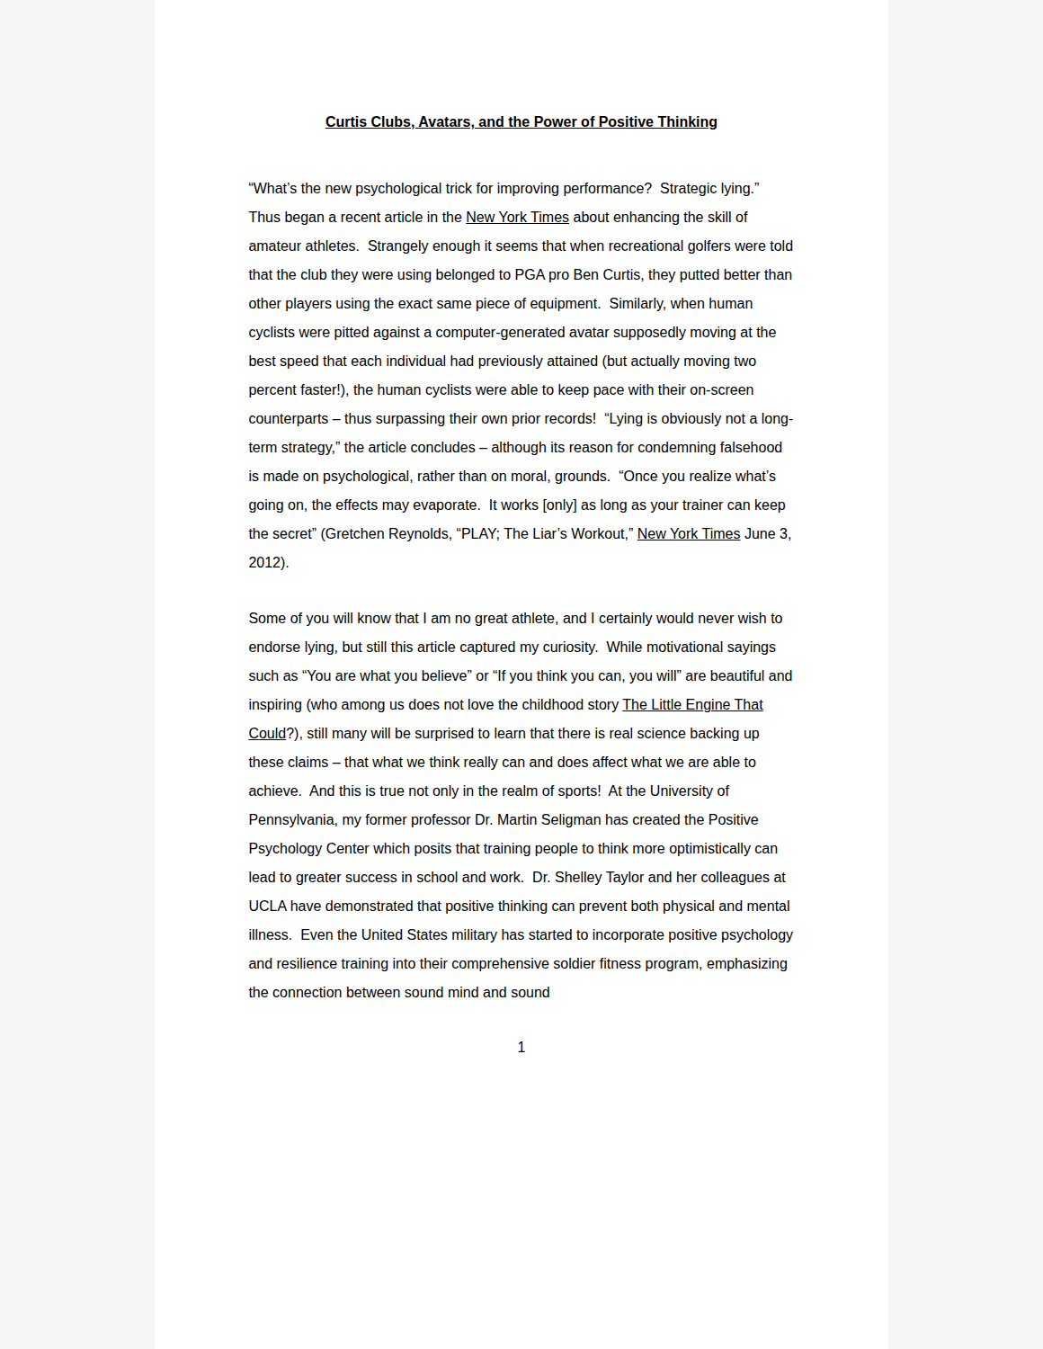Curtis Clubs, Avatars, and the Power of Positive Thinking
“What’s the new psychological trick for improving performance? Strategic lying.” Thus began a recent article in the New York Times about enhancing the skill of amateur athletes. Strangely enough it seems that when recreational golfers were told that the club they were using belonged to PGA pro Ben Curtis, they putted better than other players using the exact same piece of equipment. Similarly, when human cyclists were pitted against a computer-generated avatar supposedly moving at the best speed that each individual had previously attained (but actually moving two percent faster!), the human cyclists were able to keep pace with their on-screen counterparts – thus surpassing their own prior records! “Lying is obviously not a long-term strategy,” the article concludes – although its reason for condemning falsehood is made on psychological, rather than on moral, grounds. “Once you realize what’s going on, the effects may evaporate. It works [only] as long as your trainer can keep the secret” (Gretchen Reynolds, “PLAY; The Liar’s Workout,” New York Times June 3, 2012).
Some of you will know that I am no great athlete, and I certainly would never wish to endorse lying, but still this article captured my curiosity. While motivational sayings such as “You are what you believe” or “If you think you can, you will” are beautiful and inspiring (who among us does not love the childhood story The Little Engine That Could?), still many will be surprised to learn that there is real science backing up these claims – that what we think really can and does affect what we are able to achieve. And this is true not only in the realm of sports! At the University of Pennsylvania, my former professor Dr. Martin Seligman has created the Positive Psychology Center which posits that training people to think more optimistically can lead to greater success in school and work. Dr. Shelley Taylor and her colleagues at UCLA have demonstrated that positive thinking can prevent both physical and mental illness. Even the United States military has started to incorporate positive psychology and resilience training into their comprehensive soldier fitness program, emphasizing the connection between sound mind and sound
1